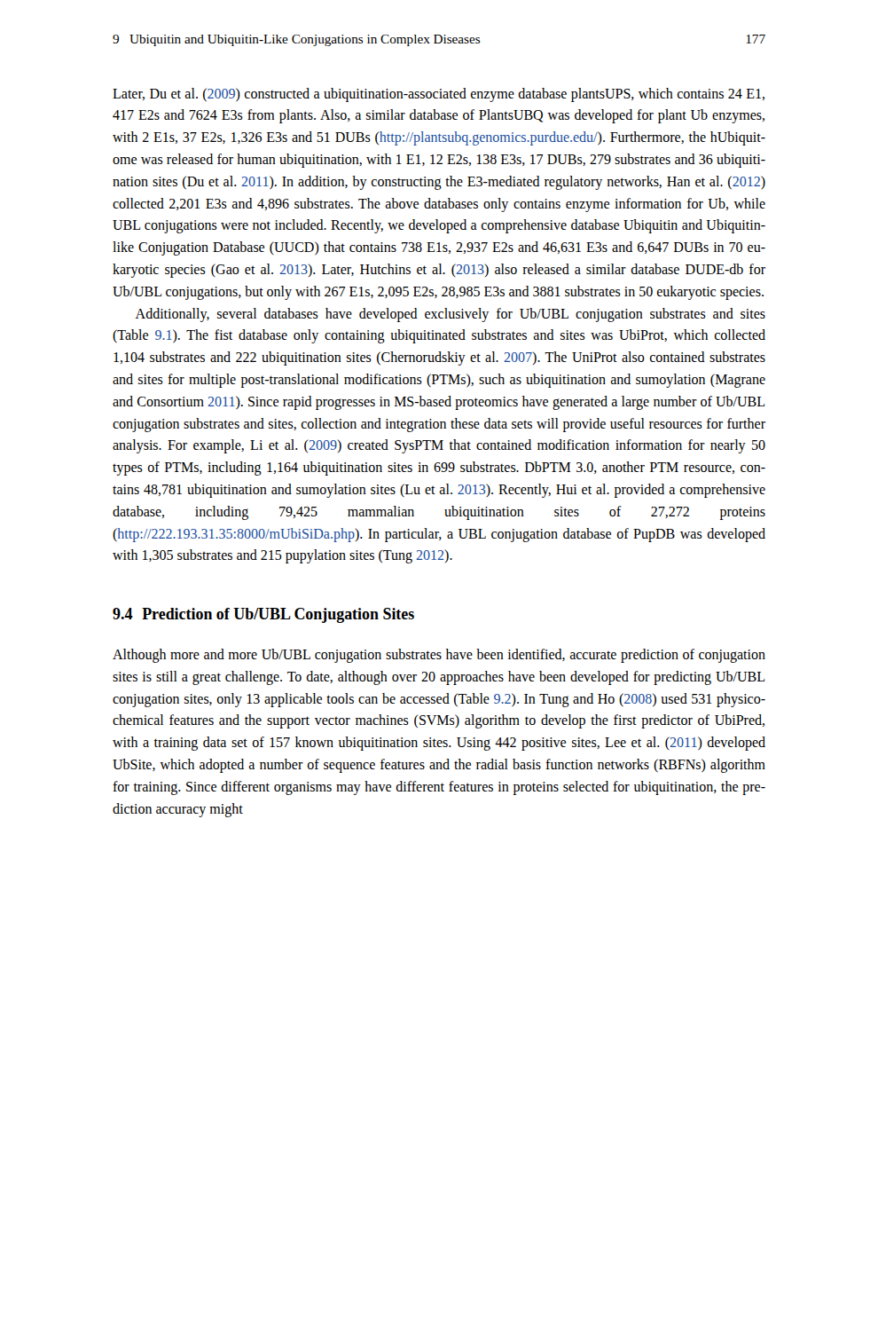9 Ubiquitin and Ubiquitin-Like Conjugations in Complex Diseases 177
Later, Du et al. (2009) constructed a ubiquitination-associated enzyme database plantsUPS, which contains 24 E1, 417 E2s and 7624 E3s from plants. Also, a similar database of PlantsUBQ was developed for plant Ub enzymes, with 2 E1s, 37 E2s, 1,326 E3s and 51 DUBs (http://plantsubq.genomics.purdue.edu/). Furthermore, the hUbiquitome was released for human ubiquitination, with 1 E1, 12 E2s, 138 E3s, 17 DUBs, 279 substrates and 36 ubiquitination sites (Du et al. 2011). In addition, by constructing the E3-mediated regulatory networks, Han et al. (2012) collected 2,201 E3s and 4,896 substrates. The above databases only contains enzyme information for Ub, while UBL conjugations were not included. Recently, we developed a comprehensive database Ubiquitin and Ubiquitin-like Conjugation Database (UUCD) that contains 738 E1s, 2,937 E2s and 46,631 E3s and 6,647 DUBs in 70 eukaryotic species (Gao et al. 2013). Later, Hutchins et al. (2013) also released a similar database DUDE-db for Ub/UBL conjugations, but only with 267 E1s, 2,095 E2s, 28,985 E3s and 3881 substrates in 50 eukaryotic species.
Additionally, several databases have developed exclusively for Ub/UBL conjugation substrates and sites (Table 9.1). The fist database only containing ubiquitinated substrates and sites was UbiProt, which collected 1,104 substrates and 222 ubiquitination sites (Chernorudskiy et al. 2007). The UniProt also contained substrates and sites for multiple post-translational modifications (PTMs), such as ubiquitination and sumoylation (Magrane and Consortium 2011). Since rapid progresses in MS-based proteomics have generated a large number of Ub/UBL conjugation substrates and sites, collection and integration these data sets will provide useful resources for further analysis. For example, Li et al. (2009) created SysPTM that contained modification information for nearly 50 types of PTMs, including 1,164 ubiquitination sites in 699 substrates. DbPTM 3.0, another PTM resource, contains 48,781 ubiquitination and sumoylation sites (Lu et al. 2013). Recently, Hui et al. provided a comprehensive database, including 79,425 mammalian ubiquitination sites of 27,272 proteins (http://222.193.31.35:8000/mUbiSiDa.php). In particular, a UBL conjugation database of PupDB was developed with 1,305 substrates and 215 pupylation sites (Tung 2012).
9.4 Prediction of Ub/UBL Conjugation Sites
Although more and more Ub/UBL conjugation substrates have been identified, accurate prediction of conjugation sites is still a great challenge. To date, although over 20 approaches have been developed for predicting Ub/UBL conjugation sites, only 13 applicable tools can be accessed (Table 9.2). In Tung and Ho (2008) used 531 physicochemical features and the support vector machines (SVMs) algorithm to develop the first predictor of UbiPred, with a training data set of 157 known ubiquitination sites. Using 442 positive sites, Lee et al. (2011) developed UbSite, which adopted a number of sequence features and the radial basis function networks (RBFNs) algorithm for training. Since different organisms may have different features in proteins selected for ubiquitination, the prediction accuracy might